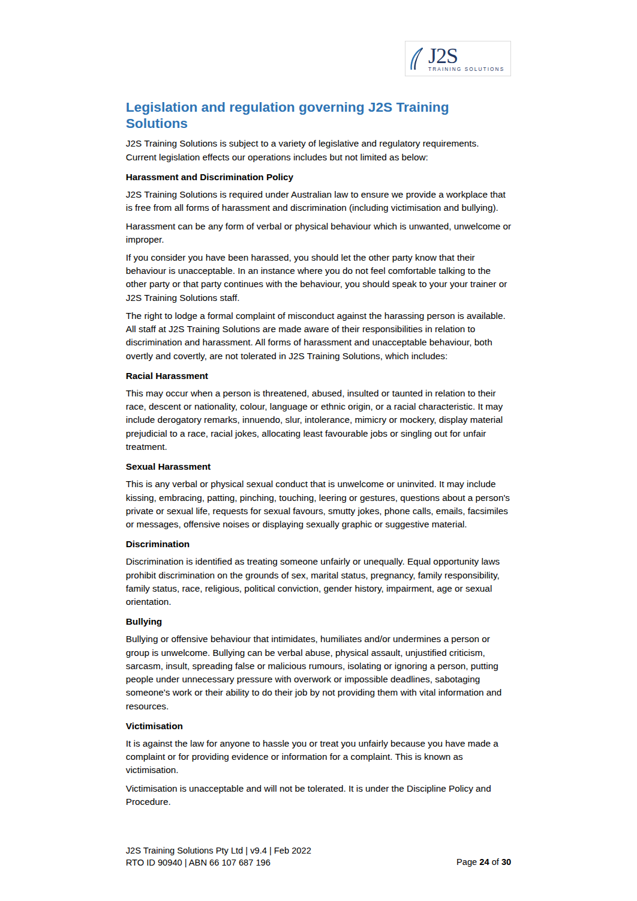J2S Training Solutions
Legislation and regulation governing J2S Training Solutions
J2S Training Solutions is subject to a variety of legislative and regulatory requirements. Current legislation effects our operations includes but not limited as below:
Harassment and Discrimination Policy
J2S Training Solutions is required under Australian law to ensure we provide a workplace that is free from all forms of harassment and discrimination (including victimisation and bullying).
Harassment can be any form of verbal or physical behaviour which is unwanted, unwelcome or improper.
If you consider you have been harassed, you should let the other party know that their behaviour is unacceptable. In an instance where you do not feel comfortable talking to the other party or that party continues with the behaviour, you should speak to your your trainer or J2S Training Solutions staff.
The right to lodge a formal complaint of misconduct against the harassing person is available. All staff at J2S Training Solutions are made aware of their responsibilities in relation to discrimination and harassment. All forms of harassment and unacceptable behaviour, both overtly and covertly, are not tolerated in J2S Training Solutions, which includes:
Racial Harassment
This may occur when a person is threatened, abused, insulted or taunted in relation to their race, descent or nationality, colour, language or ethnic origin, or a racial characteristic. It may include derogatory remarks, innuendo, slur, intolerance, mimicry or mockery, display material prejudicial to a race, racial jokes, allocating least favourable jobs or singling out for unfair treatment.
Sexual Harassment
This is any verbal or physical sexual conduct that is unwelcome or uninvited. It may include kissing, embracing, patting, pinching, touching, leering or gestures, questions about a person's private or sexual life, requests for sexual favours, smutty jokes, phone calls, emails, facsimiles or messages, offensive noises or displaying sexually graphic or suggestive material.
Discrimination
Discrimination is identified as treating someone unfairly or unequally. Equal opportunity laws prohibit discrimination on the grounds of sex, marital status, pregnancy, family responsibility, family status, race, religious, political conviction, gender history, impairment, age or sexual orientation.
Bullying
Bullying or offensive behaviour that intimidates, humiliates and/or undermines a person or group is unwelcome. Bullying can be verbal abuse, physical assault, unjustified criticism, sarcasm, insult, spreading false or malicious rumours, isolating or ignoring a person, putting people under unnecessary pressure with overwork or impossible deadlines, sabotaging someone's work or their ability to do their job by not providing them with vital information and resources.
Victimisation
It is against the law for anyone to hassle you or treat you unfairly because you have made a complaint or for providing evidence or information for a complaint. This is known as victimisation.
Victimisation is unacceptable and will not be tolerated. It is under the Discipline Policy and Procedure.
J2S Training Solutions Pty Ltd | v9.4 | Feb 2022
RTO ID 90940 | ABN 66 107 687 196
Page 24 of 30